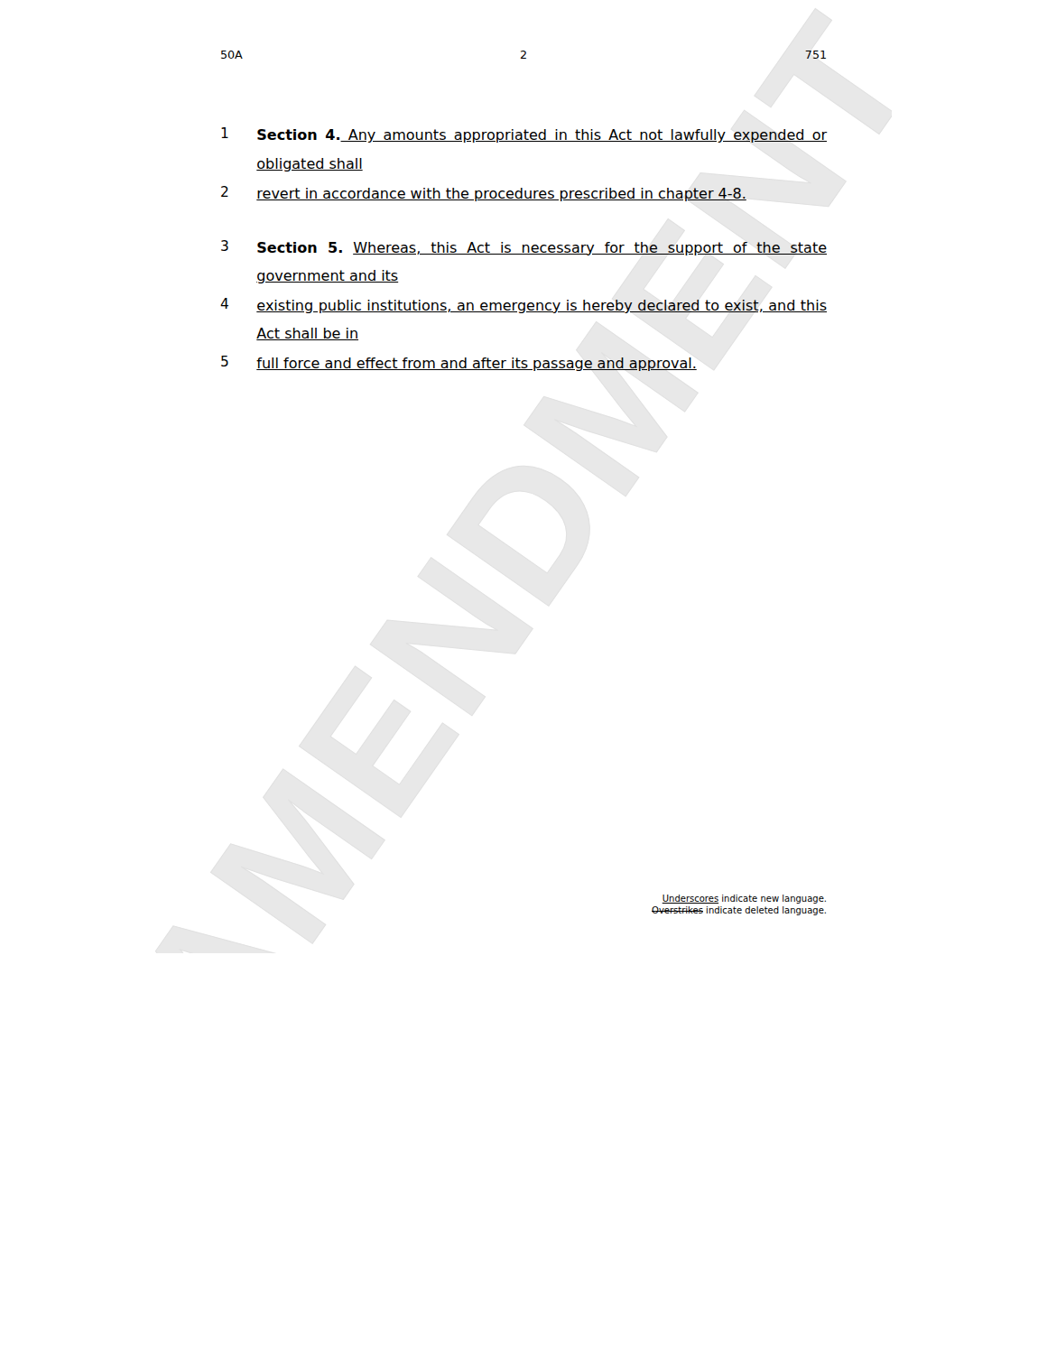AMENDMENT
50A
2
751
1
Section 4. Any amounts appropriated in this Act not lawfully expended or obligated shall
2
revert in accordance with the procedures prescribed in chapter 4-8.
3
Section 5. Whereas, this Act is necessary for the support of the state government and its
4
existing public institutions, an emergency is hereby declared to exist, and this Act shall be in
5
full force and effect from and after its passage and approval.
Underscores indicate new language.
Overstrikes indicate deleted language.